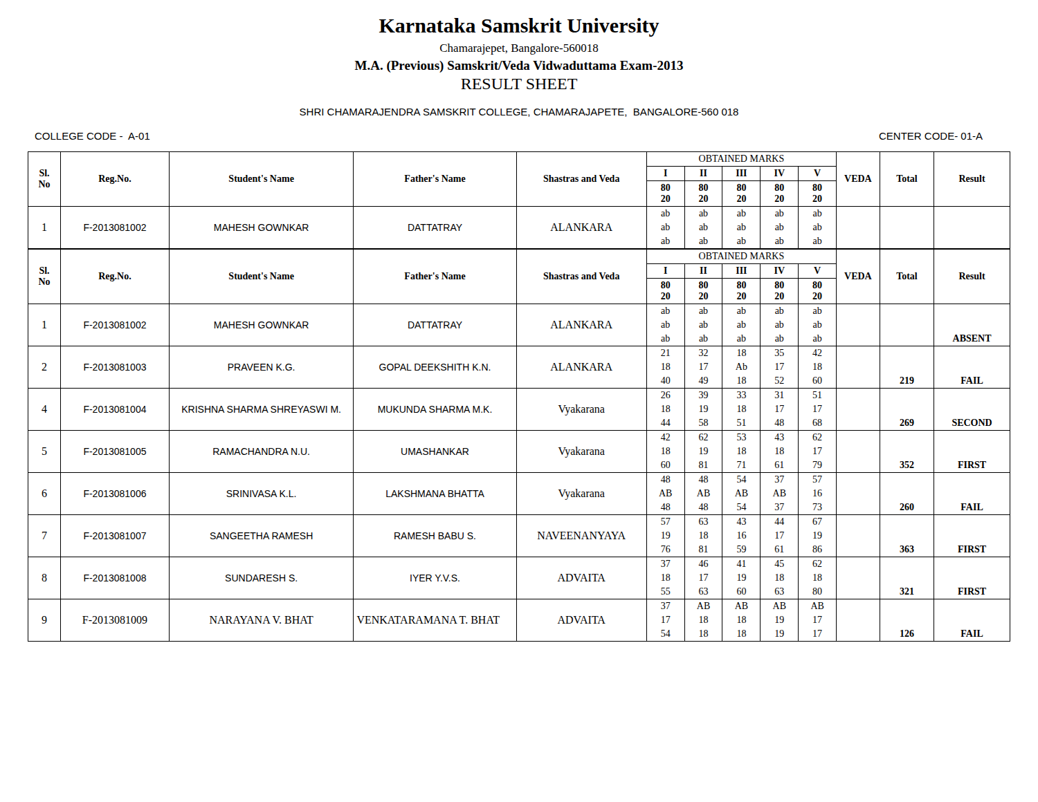Karnataka Samskrit University
Chamarajepet, Bangalore-560018
M.A. (Previous) Samskrit/Veda Vidwaduttama Exam-2013
RESULT SHEET
SHRI CHAMARAJENDRA SAMSKRIT COLLEGE, CHAMARAJAPETE, BANGALORE-560 018
COLLEGE CODE - A-01 CENTER CODE- 01-A
| Sl. No | Reg.No. | Student's Name | Father's Name | Shastras and Veda | OBTAINED MARKS | VEDA | Total | Result |
| --- | --- | --- | --- | --- | --- | --- | --- | --- |
| I | II | III | IV | V |
| 80 20 | 80 20 | 80 20 | 80 20 | 80 20 |
| 1 | F-2013081002 | MAHESH GOWNKAR | DATTATRAY | ALANKARA | ab | ab | ab | ab | ab | | | |
| ab | ab | ab | ab | ab |
| ab | ab | ab | ab | ab |
| Sl. No | Reg.No. | Student's Name | Father's Name | Shastras and Veda | OBTAINED MARKS | VEDA | Total | Result |
| --- | --- | --- | --- | --- | --- | --- | --- | --- |
| I | II | III | IV | V |
| 80 20 | 80 20 | 80 20 | 80 20 | 80 20 |
| 1 | F-2013081002 | MAHESH GOWNKAR | DATTATRAY | ALANKARA | ab | ab | ab | ab | ab | | | |
| ab | ab | ab | ab | ab | |
| ab | ab | ab | ab | ab | ABSENT |
| 2 | F-2013081003 | PRAVEEN K.G. | GOPAL DEEKSHITH K.N. | ALANKARA | 21 | 32 | 18 | 35 | 42 | | | |
| 18 | 17 | Ab | 17 | 18 | | |
| 40 | 49 | 18 | 52 | 60 | 219 | FAIL |
| 4 | F-2013081004 | KRISHNA SHARMA SHREYASWI M. | MUKUNDA SHARMA M.K. | Vyakarana | 26 | 39 | 33 | 31 | 51 | | | |
| 18 | 19 | 18 | 17 | 17 | | |
| 44 | 58 | 51 | 48 | 68 | 269 | SECOND |
| 5 | F-2013081005 | RAMACHANDRA N.U. | UMASHANKAR | Vyakarana | 42 | 62 | 53 | 43 | 62 | | | |
| 18 | 19 | 18 | 18 | 17 | | |
| 60 | 81 | 71 | 61 | 79 | 352 | FIRST |
| 6 | F-2013081006 | SRINIVASA K.L. | LAKSHMANA BHATTA | Vyakarana | 48 | 48 | 54 | 37 | 57 | | | |
| AB | AB | AB | AB | 16 | | |
| 48 | 48 | 54 | 37 | 73 | 260 | FAIL |
| 7 | F-2013081007 | SANGEETHA RAMESH | RAMESH BABU S. | NAVEENANYAYA | 57 | 63 | 43 | 44 | 67 | | | |
| 19 | 18 | 16 | 17 | 19 | | |
| 76 | 81 | 59 | 61 | 86 | 363 | FIRST |
| 8 | F-2013081008 | SUNDARESH S. | IYER Y.V.S. | ADVAITA | 37 | 46 | 41 | 45 | 62 | | | |
| 18 | 17 | 19 | 18 | 18 | | |
| 55 | 63 | 60 | 63 | 80 | 321 | FIRST |
| 9 | F-2013081009 | NARAYANA V. BHAT | VENKATARAMANA T. BHAT | ADVAITA | 37 | AB | AB | AB | AB | | | |
| 17 | 18 | 18 | 19 | 17 | | |
| 54 | 18 | 18 | 19 | 17 | 126 | FAIL |